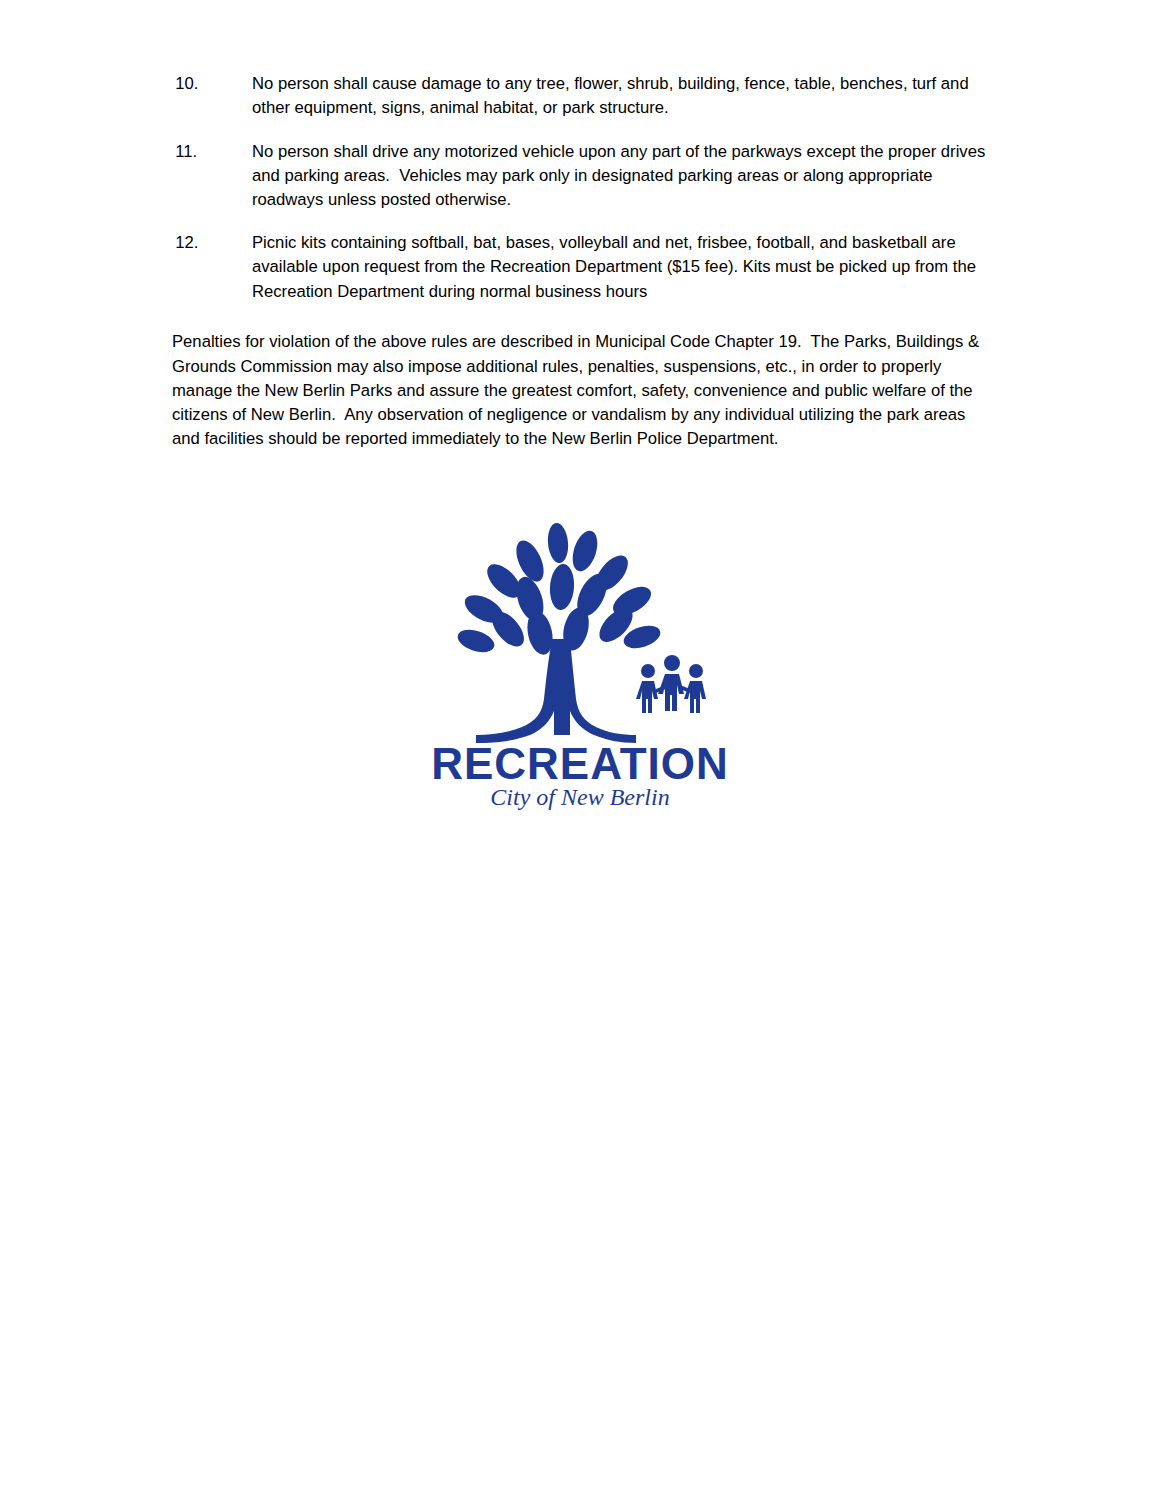10. No person shall cause damage to any tree, flower, shrub, building, fence, table, benches, turf and other equipment, signs, animal habitat, or park structure.
11. No person shall drive any motorized vehicle upon any part of the parkways except the proper drives and parking areas. Vehicles may park only in designated parking areas or along appropriate roadways unless posted otherwise.
12. Picnic kits containing softball, bat, bases, volleyball and net, frisbee, football, and basketball are available upon request from the Recreation Department ($15 fee). Kits must be picked up from the Recreation Department during normal business hours
Penalties for violation of the above rules are described in Municipal Code Chapter 19. The Parks, Buildings & Grounds Commission may also impose additional rules, penalties, suspensions, etc., in order to properly manage the New Berlin Parks and assure the greatest comfort, safety, convenience and public welfare of the citizens of New Berlin. Any observation of negligence or vandalism by any individual utilizing the park areas and facilities should be reported immediately to the New Berlin Police Department.
RECREATION City of New Berlin